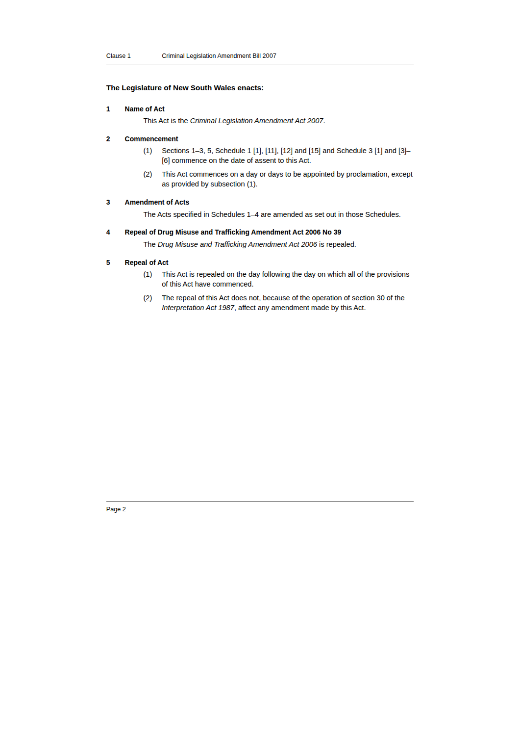Clause 1
Criminal Legislation Amendment Bill 2007
The Legislature of New South Wales enacts:
1
Name of Act
This Act is the Criminal Legislation Amendment Act 2007.
2
Commencement
(1)
Sections 1–3, 5, Schedule 1 [1], [11], [12] and [15] and Schedule 3 [1] and [3]–[6] commence on the date of assent to this Act.
(2)
This Act commences on a day or days to be appointed by proclamation, except as provided by subsection (1).
3
Amendment of Acts
The Acts specified in Schedules 1–4 are amended as set out in those Schedules.
4
Repeal of Drug Misuse and Trafficking Amendment Act 2006 No 39
The Drug Misuse and Trafficking Amendment Act 2006 is repealed.
5
Repeal of Act
(1)
This Act is repealed on the day following the day on which all of the provisions of this Act have commenced.
(2)
The repeal of this Act does not, because of the operation of section 30 of the Interpretation Act 1987, affect any amendment made by this Act.
Page 2